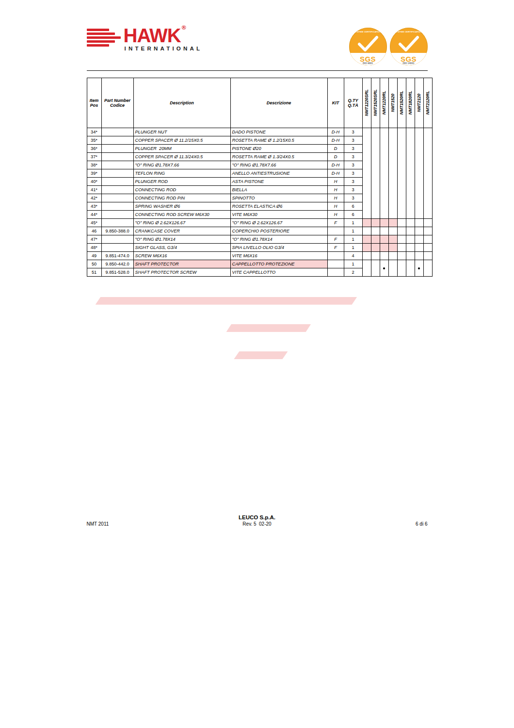HAWK®
INTERNATIONAL
SYSTEM CERTIFICATION
SGS
ISO 9001
SYSTEM CERTIFICATION
SGS
ISO 14001
| Item Pos | Part Number Codice | Description | Descrizione | KIT | Q.TY Q.TÀ | NMT1220SRL | NMT1520SRL | NMT1220RL | NMT1520 | NMT1520RL | NMT1820RL | NMT2120 | NMT2120RL |
| --- | --- | --- | --- | --- | --- | --- | --- | --- | --- | --- | --- | --- | --- |
| 34* | | PLUNGER NUT | DADO PISTONE | D-H | 3 | | | | | | | | |
| 35* | | COPPER SPACER Ø 11.2/15X0.5 | ROSETTA RAME Ø 1.2/15X0.5 | D-H | 3 |
| 36* | | PLUNGER 20MM | PISTONE Ø20 | D | 3 |
| 37* | | COPPER SPACER Ø 11.3/24X0.5 | ROSETTA RAME Ø 1.3/24X0.5 | D | 3 |
| 38* | | "O" RING Ø1.78X7.66 | "O" RING Ø1.78X7.66 | D-H | 3 |
| 39* | | TEFLON RING | ANELLO ANTIESTRUSIONE | D-H | 3 |
| 40* | | PLUNGER ROD | ASTA PISTONE | H | 3 |
| 41* | | CONNECTING ROD | BIELLA | H | 3 |
| 42* | | CONNECTING ROD PIN | SPINOTTO | H | 3 |
| 43* | | SPRING WASHER Ø6 | ROSETTA ELASTICA Ø6 | H | 6 |
| 44* | | CONNECTING ROD SCREW M6X30 | VITE M6X30 | H | 6 |
| 45* | | "O" RING Ø 2.62X126.67 | "O" RING Ø 2.62X126.67 | F | 1 | | | | | | | | |
| 46 | 9.850-388.0 | CRANKCASE COVER | COPERCHIO POSTERIORE | | 1 | | | | | | | | |
| 47* | | "O" RING Ø1.78X14 | "O" RING Ø1.78X14 | F | 1 | | | | | | | | |
| 48* | | SIGHT GLASS, G3/4 | SPIA LIVELLO OLIO G3/4 | F | 1 | | | | | | | | |
| 49 | 9.851-474.0 | SCREW M6X16 | VITE M6X16 | | 4 | | | | | | | | |
| 50 | 9.850-442.0 | SHAFT PROTECTOR | CAPPELLOTTO PROTEZIONE | | 1 | | | | | | | | |
| 51 | 9.851-528.0 | SHAFT PROTECTOR SCREW | VITE CAPPELLOTTO | | 2 |
LEUCO S.p.A.
NMT 2011
Rev. 5 02-20
6 di 6